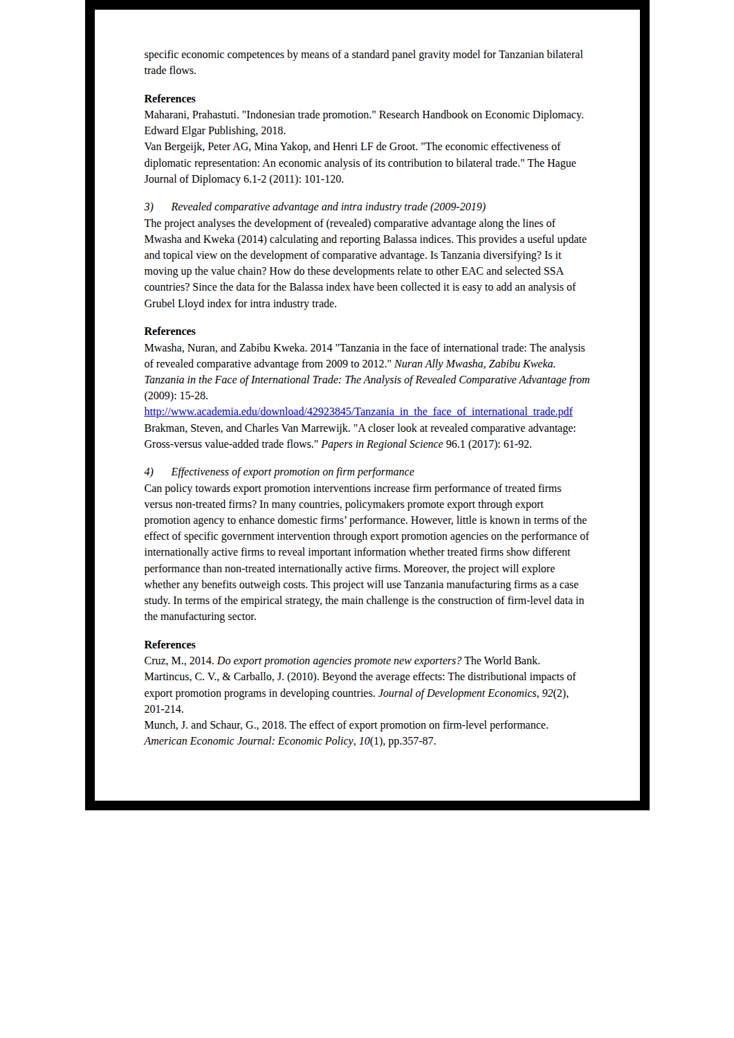specific economic competences by means of a standard panel gravity model for Tanzanian bilateral trade flows.
References
Maharani, Prahastuti. "Indonesian trade promotion." Research Handbook on Economic Diplomacy. Edward Elgar Publishing, 2018.
Van Bergeijk, Peter AG, Mina Yakop, and Henri LF de Groot. "The economic effectiveness of diplomatic representation: An economic analysis of its contribution to bilateral trade." The Hague Journal of Diplomacy 6.1-2 (2011): 101-120.
3) Revealed comparative advantage and intra industry trade (2009-2019)
The project analyses the development of (revealed) comparative advantage along the lines of Mwasha and Kweka (2014) calculating and reporting Balassa indices. This provides a useful update and topical view on the development of comparative advantage. Is Tanzania diversifying? Is it moving up the value chain? How do these developments relate to other EAC and selected SSA countries? Since the data for the Balassa index have been collected it is easy to add an analysis of Grubel Lloyd index for intra industry trade.
References
Mwasha, Nuran, and Zabibu Kweka. 2014 "Tanzania in the face of international trade: The analysis of revealed comparative advantage from 2009 to 2012." Nuran Ally Mwasha, Zabibu Kweka. Tanzania in the Face of International Trade: The Analysis of Revealed Comparative Advantage from (2009): 15-28.
http://www.academia.edu/download/42923845/Tanzania_in_the_face_of_international_trade.pdf
Brakman, Steven, and Charles Van Marrewijk. "A closer look at revealed comparative advantage: Gross-versus value-added trade flows." Papers in Regional Science 96.1 (2017): 61-92.
4) Effectiveness of export promotion on firm performance
Can policy towards export promotion interventions increase firm performance of treated firms versus non-treated firms? In many countries, policymakers promote export through export promotion agency to enhance domestic firms’ performance. However, little is known in terms of the effect of specific government intervention through export promotion agencies on the performance of internationally active firms to reveal important information whether treated firms show different performance than non-treated internationally active firms. Moreover, the project will explore whether any benefits outweigh costs. This project will use Tanzania manufacturing firms as a case study. In terms of the empirical strategy, the main challenge is the construction of firm-level data in the manufacturing sector.
References
Cruz, M., 2014. Do export promotion agencies promote new exporters? The World Bank.
Martincus, C. V., & Carballo, J. (2010). Beyond the average effects: The distributional impacts of export promotion programs in developing countries. Journal of Development Economics, 92(2), 201-214.
Munch, J. and Schaur, G., 2018. The effect of export promotion on firm-level performance. American Economic Journal: Economic Policy, 10(1), pp.357-87.